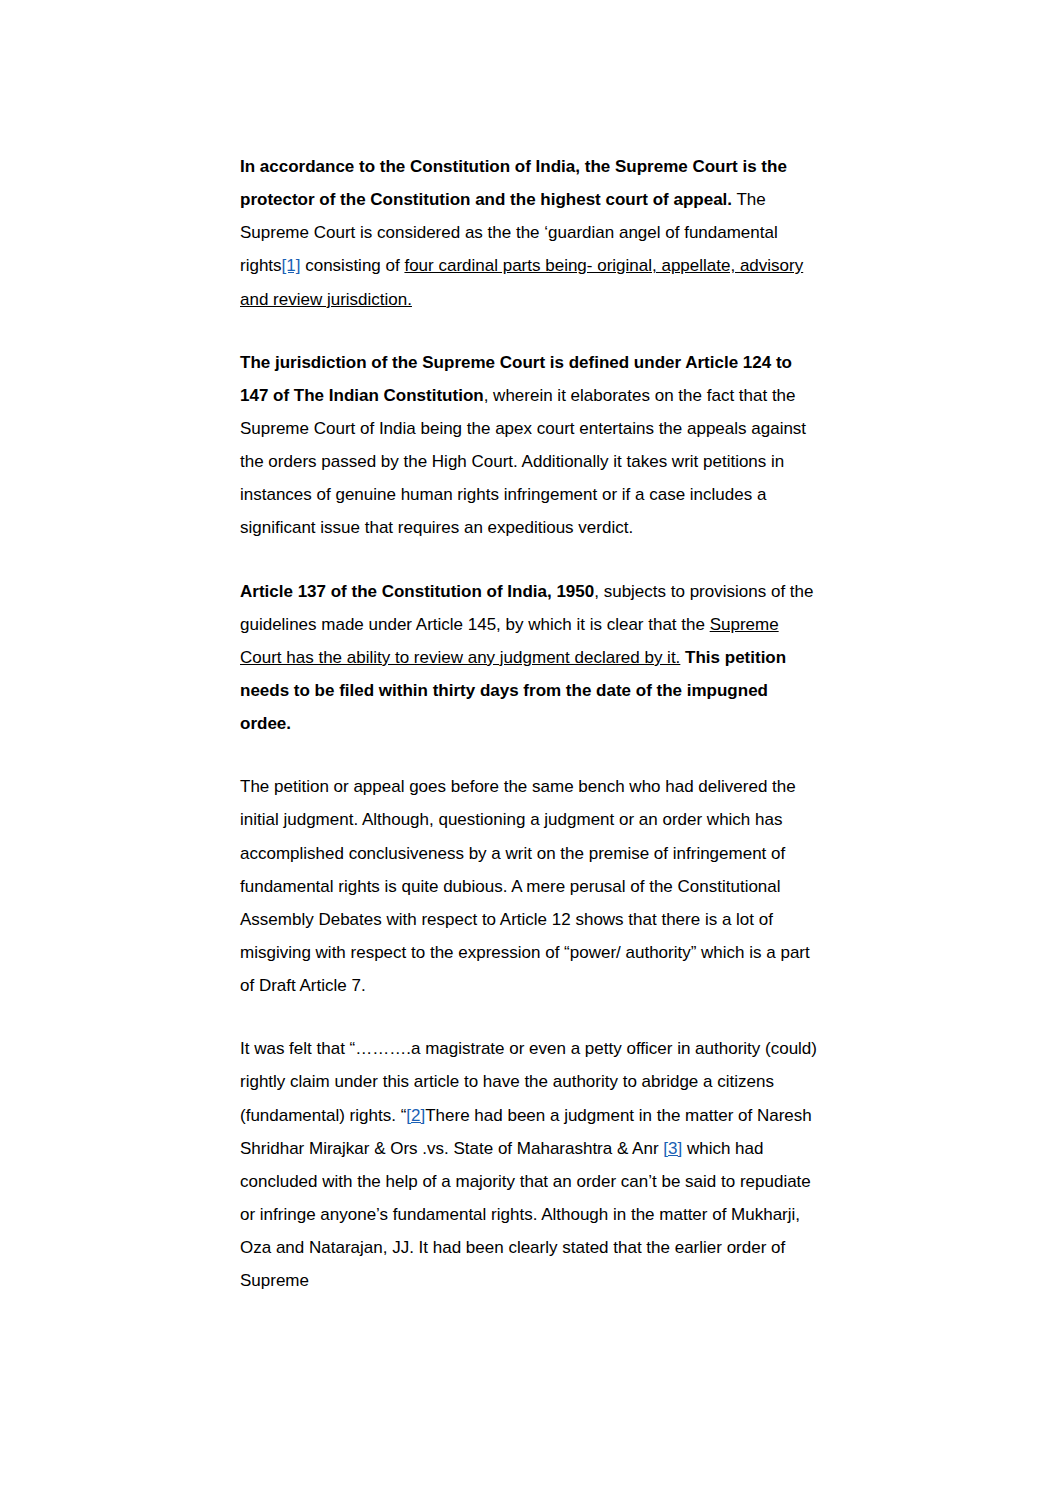In accordance to the Constitution of India, the Supreme Court is the protector of the Constitution and the highest court of appeal. The Supreme Court is considered as the the ‘guardian angel of fundamental rights[1] consisting of four cardinal parts being- original, appellate, advisory and review jurisdiction.
The jurisdiction of the Supreme Court is defined under Article 124 to 147 of The Indian Constitution, wherein it elaborates on the fact that the Supreme Court of India being the apex court entertains the appeals against the orders passed by the High Court. Additionally it takes writ petitions in instances of genuine human rights infringement or if a case includes a significant issue that requires an expeditious verdict.
Article 137 of the Constitution of India, 1950, subjects to provisions of the guidelines made under Article 145, by which it is clear that the Supreme Court has the ability to review any judgment declared by it. This petition needs to be filed within thirty days from the date of the impugned ordee.
The petition or appeal goes before the same bench who had delivered the initial judgment. Although, questioning a judgment or an order which has accomplished conclusiveness by a writ on the premise of infringement of fundamental rights is quite dubious. A mere perusal of the Constitutional Assembly Debates with respect to Article 12 shows that there is a lot of misgiving with respect to the expression of “power/ authority” which is a part of Draft Article 7.
It was felt that “……….a magistrate or even a petty officer in authority (could) rightly claim under this article to have the authority to abridge a citizens (fundamental) rights. “[2] There had been a judgment in the matter of Naresh Shridhar Mirajkar & Ors .vs. State of Maharashtra & Anr [3] which had concluded with the help of a majority that an order can’t be said to repudiate or infringe anyone’s fundamental rights. Although in the matter of Mukharji, Oza and Natarajan, JJ. It had been clearly stated that the earlier order of Supreme